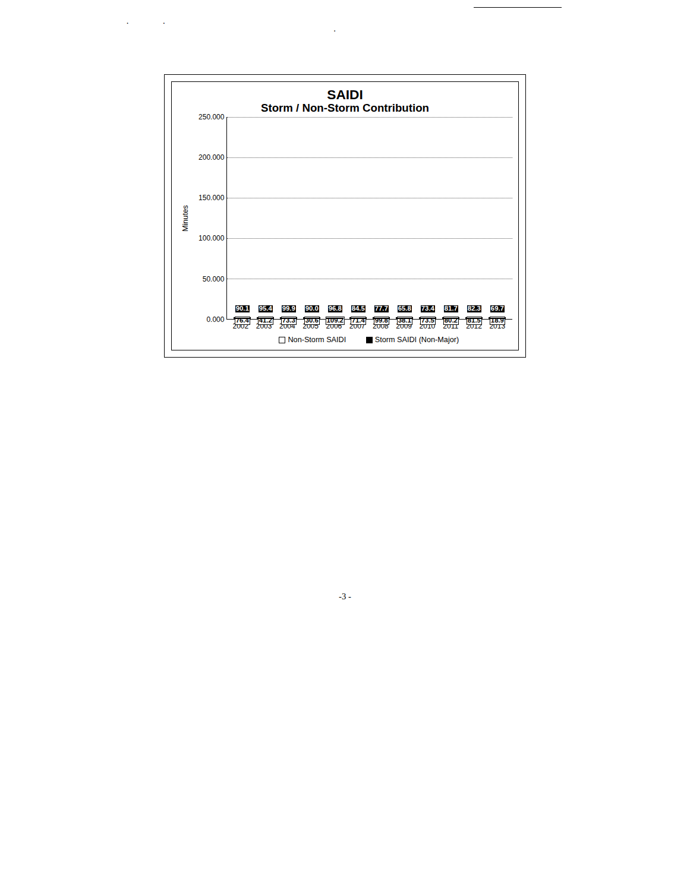. .
.
SAIDI Storm / Non-Storm Contribution
Minutes
250.000 200.000 150.000 100.000 50.000 0.000
76.4
90.1
41.2
95.4
73.3
99.9
30.6
90.0
109.2
96.8
71.4
84.5
99.8
77.7
38.1
65.8
73.5
73.4
80.2
81.7
81.5
82.3
18.9
69.7
2002200320042005 2006200720082009 2010201120122013
Non-Storm SAIDI Storm SAIDI (Non-Major)
-3 -